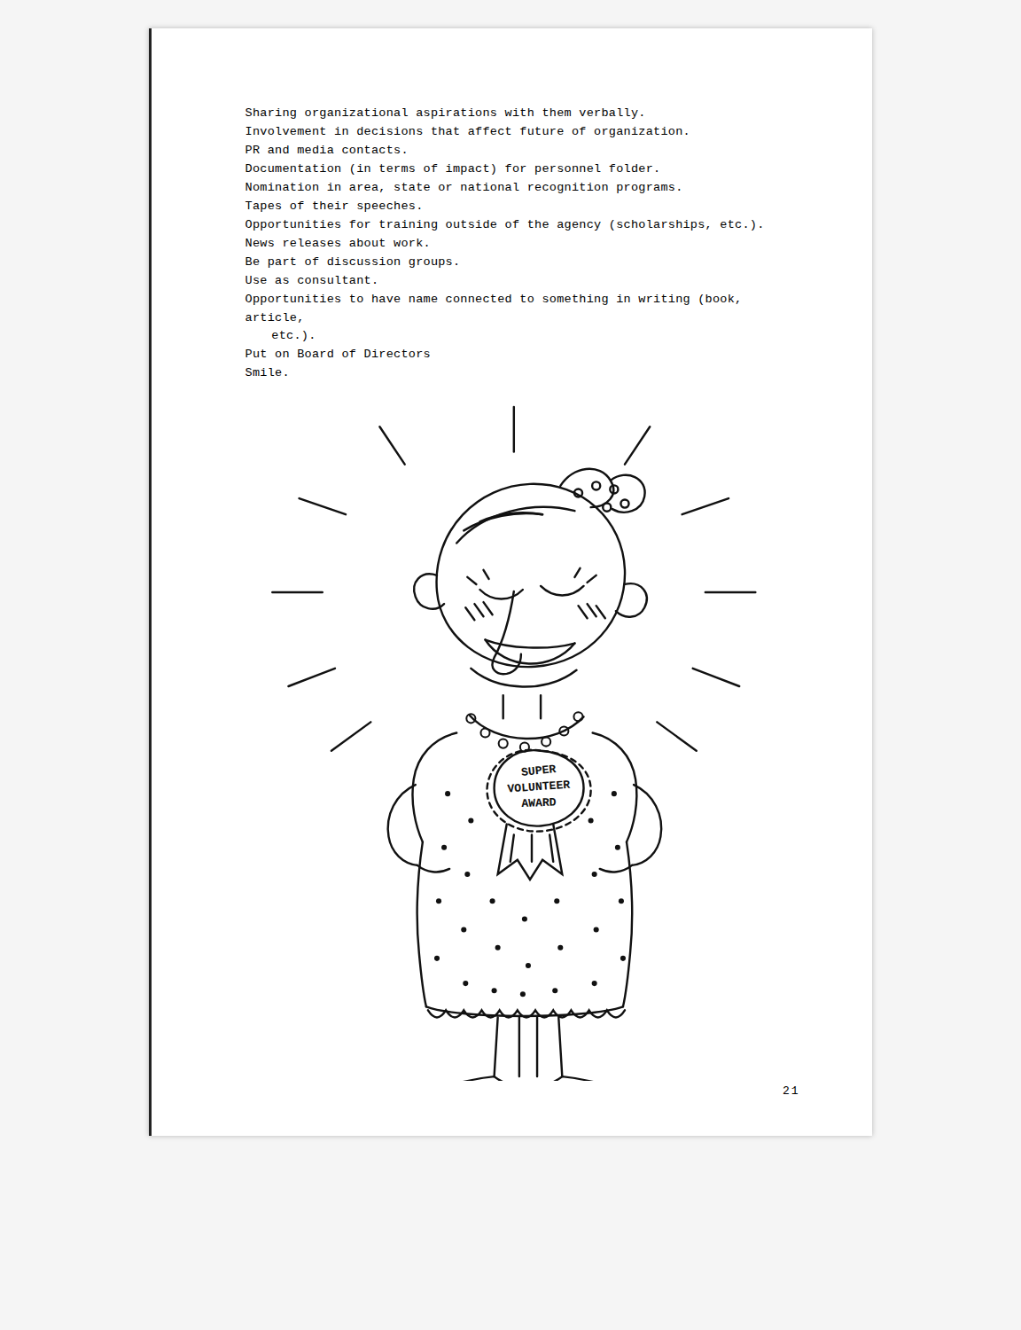Sharing organizational aspirations with them verbally.
Involvement in decisions that affect future of organization.
PR and media contacts.
Documentation (in terms of impact) for personnel folder.
Nomination in area, state or national recognition programs.
Tapes of their speeches.
Opportunities for training outside of the agency (scholarships, etc.).
News releases about work.
Be part of discussion groups.
Use as consultant.
Opportunities to have name connected to something in writing (book, article,
etc.).
Put on Board of Directors
Smile.
Cartoon of a beaming volunteer wearing a "Super Volunteer Award" ribbon Line drawing of a smiling woman with a bow in her hair, hands on hips, wearing a polka-dot dress, large shoes, and a rosette ribbon reading SUPER VOLUNTEER AWARD. Radiating lines surround her head. Signed SV. SUPER VOLUNTEER AWARD SV
21